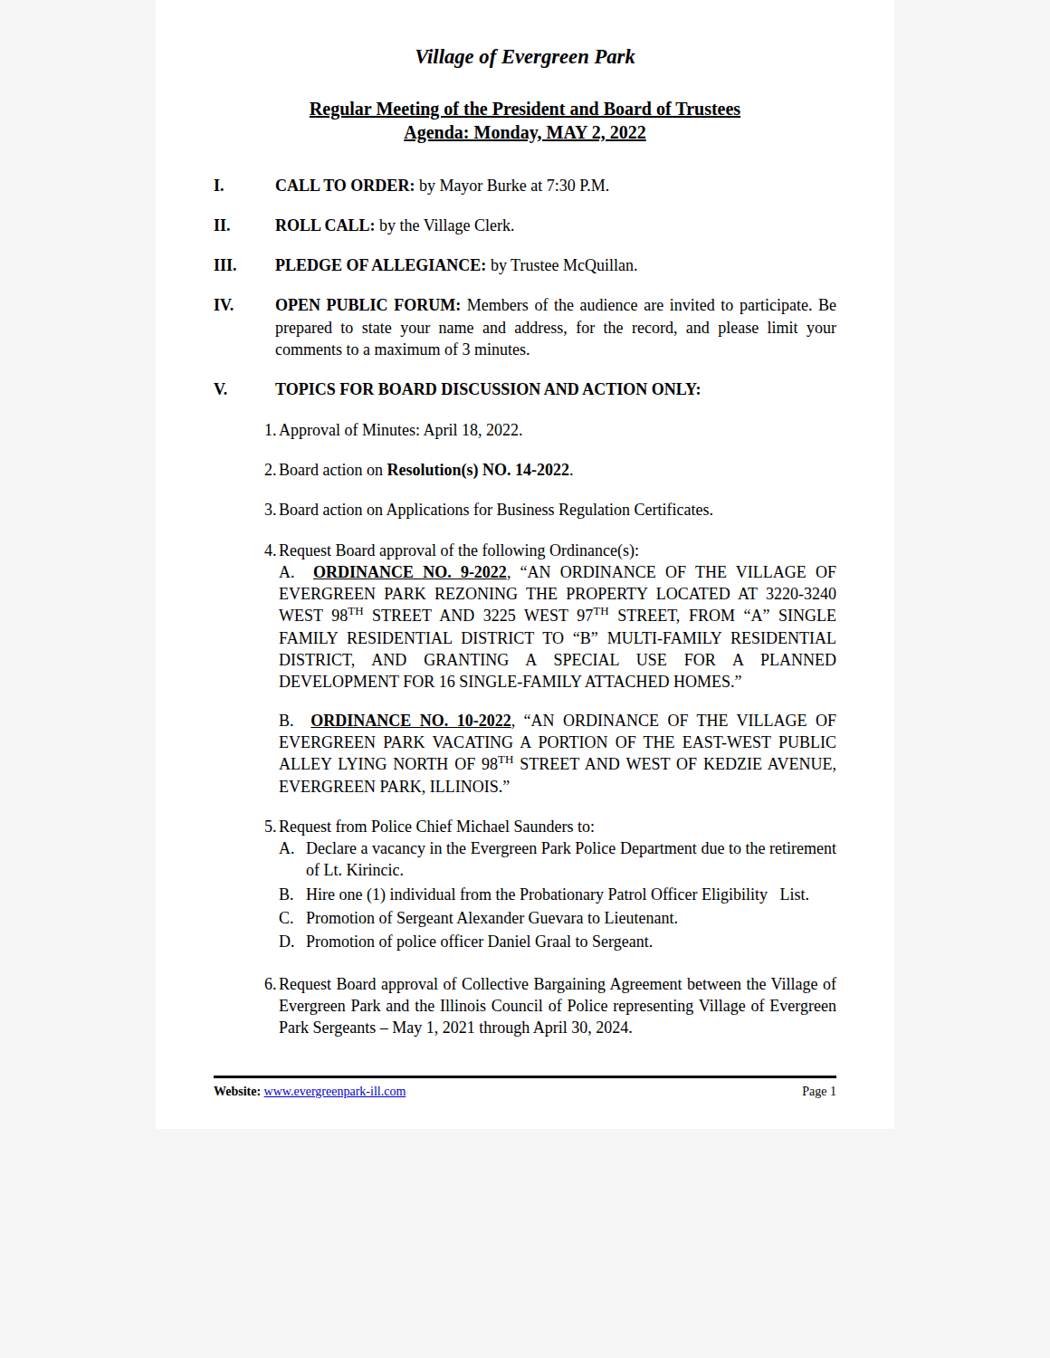Village of Evergreen Park
Regular Meeting of the President and Board of Trustees
Agenda: Monday, MAY 2, 2022
I.
CALL TO ORDER: by Mayor Burke at 7:30 P.M.
II.
ROLL CALL: by the Village Clerk.
III.
PLEDGE OF ALLEGIANCE: by Trustee McQuillan.
IV.
OPEN PUBLIC FORUM: Members of the audience are invited to participate. Be prepared to state your name and address, for the record, and please limit your comments to a maximum of 3 minutes.
V.
TOPICS FOR BOARD DISCUSSION AND ACTION ONLY:
1.
Approval of Minutes: April 18, 2022.
2.
Board action on Resolution(s) NO. 14-2022.
3.
Board action on Applications for Business Regulation Certificates.
4.
Request Board approval of the following Ordinance(s):
A. ORDINANCE NO. 9-2022, “AN ORDINANCE OF THE VILLAGE OF EVERGREEN PARK REZONING THE PROPERTY LOCATED AT 3220-3240 WEST 98TH STREET AND 3225 WEST 97TH STREET, FROM “A” SINGLE FAMILY RESIDENTIAL DISTRICT TO “B” MULTI-FAMILY RESIDENTIAL DISTRICT, AND GRANTING A SPECIAL USE FOR A PLANNED DEVELOPMENT FOR 16 SINGLE-FAMILY ATTACHED HOMES.”
B. ORDINANCE NO. 10-2022, “AN ORDINANCE OF THE VILLAGE OF EVERGREEN PARK VACATING A PORTION OF THE EAST-WEST PUBLIC ALLEY LYING NORTH OF 98TH STREET AND WEST OF KEDZIE AVENUE, EVERGREEN PARK, ILLINOIS.”
5.
Request from Police Chief Michael Saunders to:
A. Declare a vacancy in the Evergreen Park Police Department due to the retirement of Lt. Kirincic.
B. Hire one (1) individual from the Probationary Patrol Officer Eligibility List.
C. Promotion of Sergeant Alexander Guevara to Lieutenant.
D. Promotion of police officer Daniel Graal to Sergeant.
6.
Request Board approval of Collective Bargaining Agreement between the Village of Evergreen Park and the Illinois Council of Police representing Village of Evergreen Park Sergeants – May 1, 2021 through April 30, 2024.
Website: www.evergreenpark-ill.com
Page 1